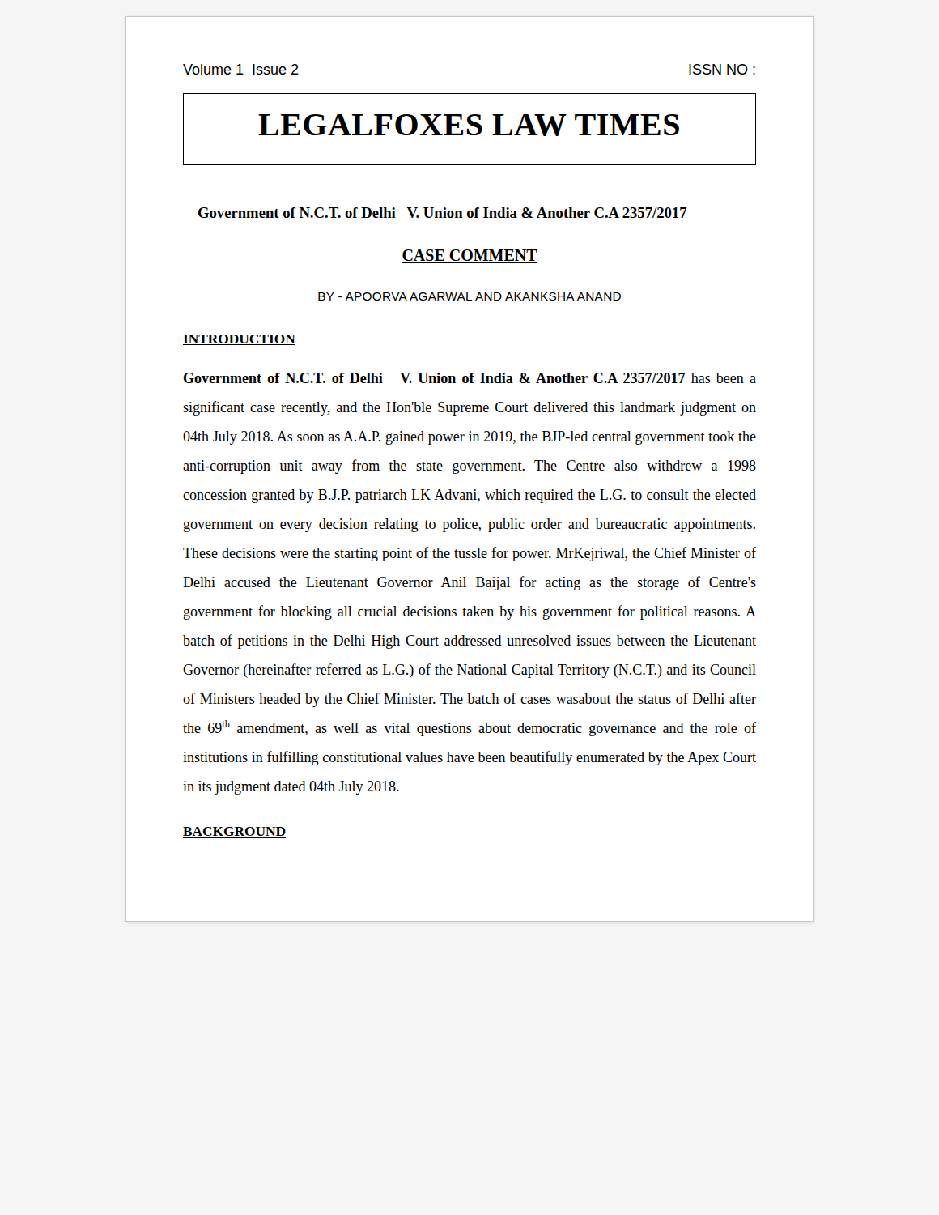Volume 1 Issue 2 ISSN NO :
LEGALFOXES LAW TIMES
Government of N.C.T. of Delhi V. Union of India & Another C.A 2357/2017
CASE COMMENT
BY - APOORVA AGARWAL AND AKANKSHA ANAND
INTRODUCTION
Government of N.C.T. of Delhi V. Union of India & Another C.A 2357/2017 has been a significant case recently, and the Hon'ble Supreme Court delivered this landmark judgment on 04th July 2018. As soon as A.A.P. gained power in 2019, the BJP-led central government took the anti-corruption unit away from the state government. The Centre also withdrew a 1998 concession granted by B.J.P. patriarch LK Advani, which required the L.G. to consult the elected government on every decision relating to police, public order and bureaucratic appointments. These decisions were the starting point of the tussle for power. MrKejriwal, the Chief Minister of Delhi accused the Lieutenant Governor Anil Baijal for acting as the storage of Centre's government for blocking all crucial decisions taken by his government for political reasons. A batch of petitions in the Delhi High Court addressed unresolved issues between the Lieutenant Governor (hereinafter referred as L.G.) of the National Capital Territory (N.C.T.) and its Council of Ministers headed by the Chief Minister. The batch of cases wasabout the status of Delhi after the 69th amendment, as well as vital questions about democratic governance and the role of institutions in fulfilling constitutional values have been beautifully enumerated by the Apex Court in its judgment dated 04th July 2018.
BACKGROUND